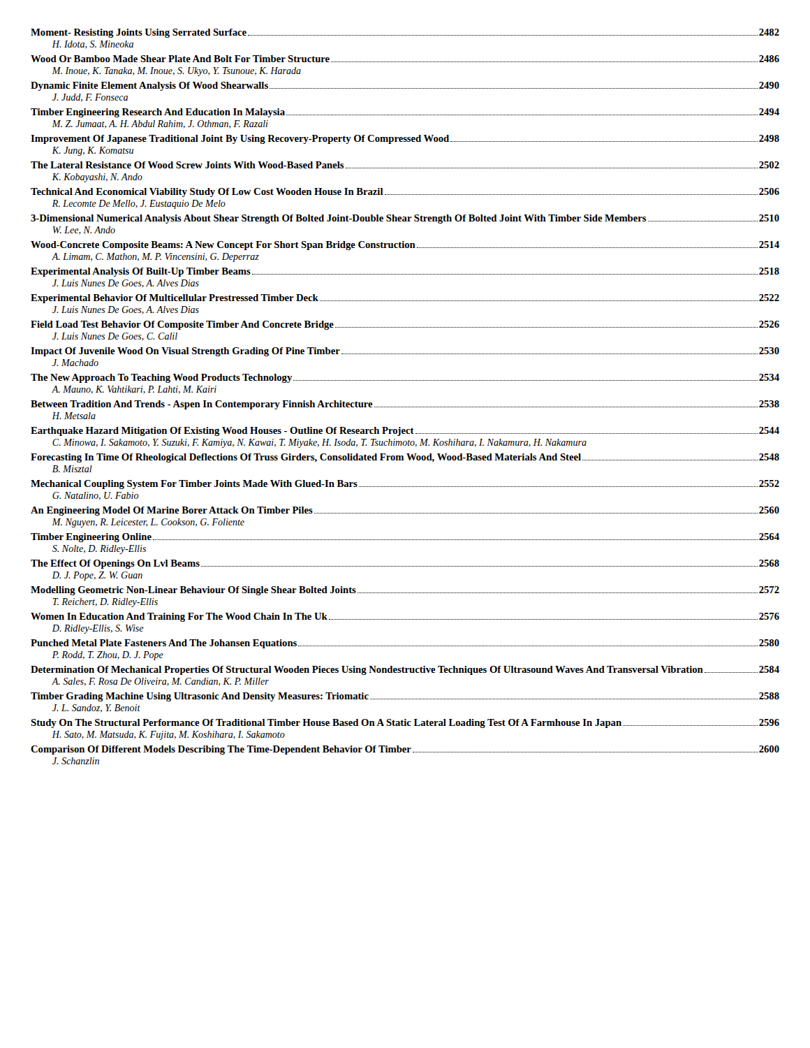Moment- Resisting Joints Using Serrated Surface 2482
H. Idota, S. Mineoka
Wood Or Bamboo Made Shear Plate And Bolt For Timber Structure 2486
M. Inoue, K. Tanaka, M. Inoue, S. Ukyo, Y. Tsunoue, K. Harada
Dynamic Finite Element Analysis Of Wood Shearwalls 2490
J. Judd, F. Fonseca
Timber Engineering Research And Education In Malaysia 2494
M. Z. Jumaat, A. H. Abdul Rahim, J. Othman, F. Razali
Improvement Of Japanese Traditional Joint By Using Recovery-Property Of Compressed Wood 2498
K. Jung, K. Komatsu
The Lateral Resistance Of Wood Screw Joints With Wood-Based Panels 2502
K. Kobayashi, N. Ando
Technical And Economical Viability Study Of Low Cost Wooden House In Brazil 2506
R. Lecomte De Mello, J. Eustaquio De Melo
3-Dimensional Numerical Analysis About Shear Strength Of Bolted Joint-Double Shear Strength Of Bolted Joint With Timber Side Members 2510
W. Lee, N. Ando
Wood-Concrete Composite Beams: A New Concept For Short Span Bridge Construction 2514
A. Limam, C. Mathon, M. P. Vincensini, G. Deperraz
Experimental Analysis Of Built-Up Timber Beams 2518
J. Luis Nunes De Goes, A. Alves Dias
Experimental Behavior Of Multicellular Prestressed Timber Deck 2522
J. Luis Nunes De Goes, A. Alves Dias
Field Load Test Behavior Of Composite Timber And Concrete Bridge 2526
J. Luis Nunes De Goes, C. Calil
Impact Of Juvenile Wood On Visual Strength Grading Of Pine Timber 2530
J. Machado
The New Approach To Teaching Wood Products Technology 2534
A. Mauno, K. Vahtikari, P. Lahti, M. Kairi
Between Tradition And Trends - Aspen In Contemporary Finnish Architecture 2538
H. Metsala
Earthquake Hazard Mitigation Of Existing Wood Houses - Outline Of Research Project 2544
C. Minowa, I. Sakamoto, Y. Suzuki, F. Kamiya, N. Kawai, T. Miyake, H. Isoda, T. Tsuchimoto, M. Koshihara, I. Nakamura, H. Nakamura
Forecasting In Time Of Rheological Deflections Of Truss Girders, Consolidated From Wood, Wood-Based Materials And Steel 2548
B. Misztal
Mechanical Coupling System For Timber Joints Made With Glued-In Bars 2552
G. Natalino, U. Fabio
An Engineering Model Of Marine Borer Attack On Timber Piles 2560
M. Nguyen, R. Leicester, L. Cookson, G. Foliente
Timber Engineering Online 2564
S. Nolte, D. Ridley-Ellis
The Effect Of Openings On Lvl Beams 2568
D. J. Pope, Z. W. Guan
Modelling Geometric Non-Linear Behaviour Of Single Shear Bolted Joints 2572
T. Reichert, D. Ridley-Ellis
Women In Education And Training For The Wood Chain In The Uk 2576
D. Ridley-Ellis, S. Wise
Punched Metal Plate Fasteners And The Johansen Equations 2580
P. Rodd, T. Zhou, D. J. Pope
Determination Of Mechanical Properties Of Structural Wooden Pieces Using Nondestructive Techniques Of Ultrasound Waves And Transversal Vibration 2584
A. Sales, F. Rosa De Oliveira, M. Candian, K. P. Miller
Timber Grading Machine Using Ultrasonic And Density Measures: Triomatic 2588
J. L. Sandoz, Y. Benoit
Study On The Structural Performance Of Traditional Timber House Based On A Static Lateral Loading Test Of A Farmhouse In Japan 2596
H. Sato, M. Matsuda, K. Fujita, M. Koshihara, I. Sakamoto
Comparison Of Different Models Describing The Time-Dependent Behavior Of Timber 2600
J. Schanzlin